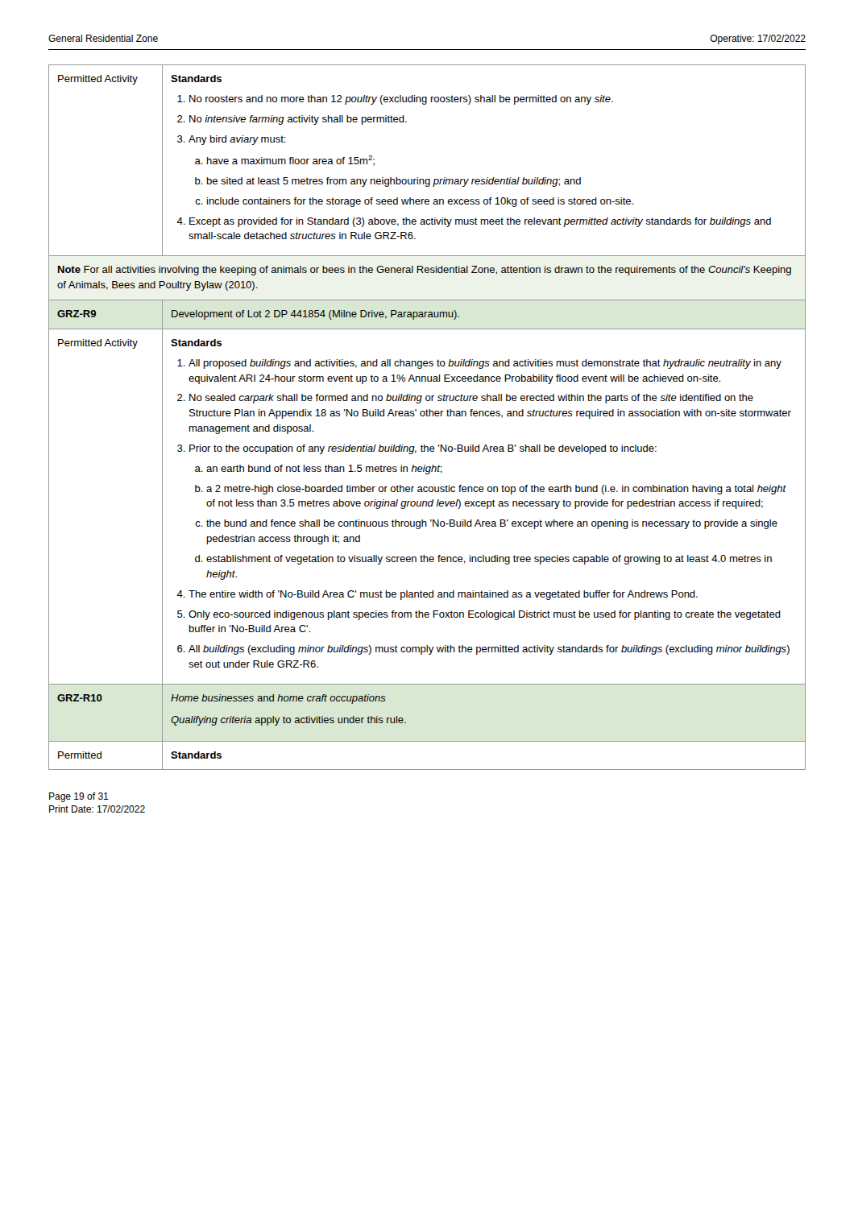General Residential Zone Operative: 17/02/2022
| Permitted Activity | Standards No roosters and no more than 12 poultry (excluding roosters) shall be permitted on any site . No intensive farming activity shall be permitted. Any bird aviary must: have a maximum floor area of 15m 2 ; be sited at least 5 metres from any neighbouring primary residential building ; and include containers for the storage of seed where an excess of 10kg of seed is stored on-site. Except as provided for in Standard (3) above, the activity must meet the relevant permitted activity standards for buildings and small-scale detached structures in Rule GRZ-R6. |
| Note For all activities involving the keeping of animals or bees in the General Residential Zone, attention is drawn to the requirements of the Council's Keeping of Animals, Bees and Poultry Bylaw (2010). |
| GRZ-R9 | Development of Lot 2 DP 441854 (Milne Drive, Paraparaumu). |
| Permitted Activity | Standards All proposed buildings and activities, and all changes to buildings and activities must demonstrate that hydraulic neutrality in any equivalent ARI 24-hour storm event up to a 1% Annual Exceedance Probability flood event will be achieved on-site. No sealed carpark shall be formed and no building or structure shall be erected within the parts of the site identified on the Structure Plan in Appendix 18 as 'No Build Areas' other than fences, and structures required in association with on-site stormwater management and disposal. Prior to the occupation of any residential building, the 'No-Build Area B' shall be developed to include: an earth bund of not less than 1.5 metres in height ; a 2 metre-high close-boarded timber or other acoustic fence on top of the earth bund (i.e. in combination having a total height of not less than 3.5 metres above original ground level ) except as necessary to provide for pedestrian access if required; the bund and fence shall be continuous through 'No-Build Area B' except where an opening is necessary to provide a single pedestrian access through it; and establishment of vegetation to visually screen the fence, including tree species capable of growing to at least 4.0 metres in height . The entire width of 'No-Build Area C' must be planted and maintained as a vegetated buffer for Andrews Pond. Only eco-sourced indigenous plant species from the Foxton Ecological District must be used for planting to create the vegetated buffer in 'No-Build Area C'. All buildings (excluding minor buildings ) must comply with the permitted activity standards for buildings (excluding minor buildings ) set out under Rule GRZ-R6. |
| GRZ-R10 | Home businesses and home craft occupations Qualifying criteria apply to activities under this rule. |
| Permitted | Standards |
Page 19 of 31
Print Date: 17/02/2022